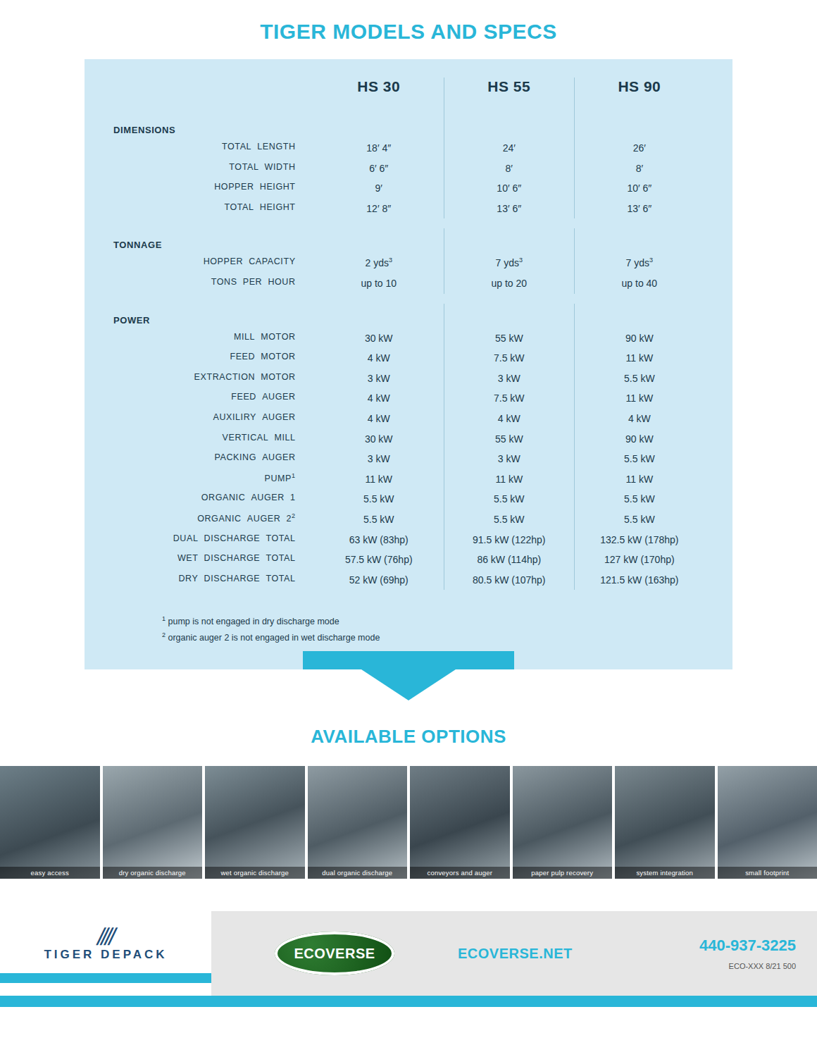TIGER MODELS AND SPECS
| | HS 30 | HS 55 | HS 90 |
| --- | --- | --- | --- |
| DIMENSIONS | | | |
| TOTAL LENGTH | 18′ 4″ | 24′ | 26′ |
| TOTAL WIDTH | 6′ 6″ | 8′ | 8′ |
| HOPPER HEIGHT | 9′ | 10′ 6″ | 10′ 6″ |
| TOTAL HEIGHT | 12′ 8″ | 13′ 6″ | 13′ 6″ |
| TONNAGE | | | |
| HOPPER CAPACITY | 2 yds 3 | 7 yds 3 | 7 yds 3 |
| TONS PER HOUR | up to 10 | up to 20 | up to 40 |
| POWER | | | |
| MILL MOTOR | 30 kW | 55 kW | 90 kW |
| FEED MOTOR | 4 kW | 7.5 kW | 11 kW |
| EXTRACTION MOTOR | 3 kW | 3 kW | 5.5 kW |
| FEED AUGER | 4 kW | 7.5 kW | 11 kW |
| AUXILIRY AUGER | 4 kW | 4 kW | 4 kW |
| VERTICAL MILL | 30 kW | 55 kW | 90 kW |
| PACKING AUGER | 3 kW | 3 kW | 5.5 kW |
| PUMP 1 | 11 kW | 11 kW | 11 kW |
| ORGANIC AUGER 1 | 5.5 kW | 5.5 kW | 5.5 kW |
| ORGANIC AUGER 2 2 | 5.5 kW | 5.5 kW | 5.5 kW |
| DUAL DISCHARGE TOTAL | 63 kW (83hp) | 91.5 kW (122hp) | 132.5 kW (178hp) |
| WET DISCHARGE TOTAL | 57.5 kW (76hp) | 86 kW (114hp) | 127 kW (170hp) |
| DRY DISCHARGE TOTAL | 52 kW (69hp) | 80.5 kW (107hp) | 121.5 kW (163hp) |
1 pump is not engaged in dry discharge mode
2 organic auger 2 is not engaged in wet discharge mode
AVAILABLE OPTIONS
easy access
dry organic discharge
wet organic discharge
dual organic discharge
conveyors and auger
paper pulp recovery
system integration
small footprint
//// TIGER DEPACK
ECOVERSE
ECOVERSE.NET
440-937-3225
ECO-XXX 8/21 500